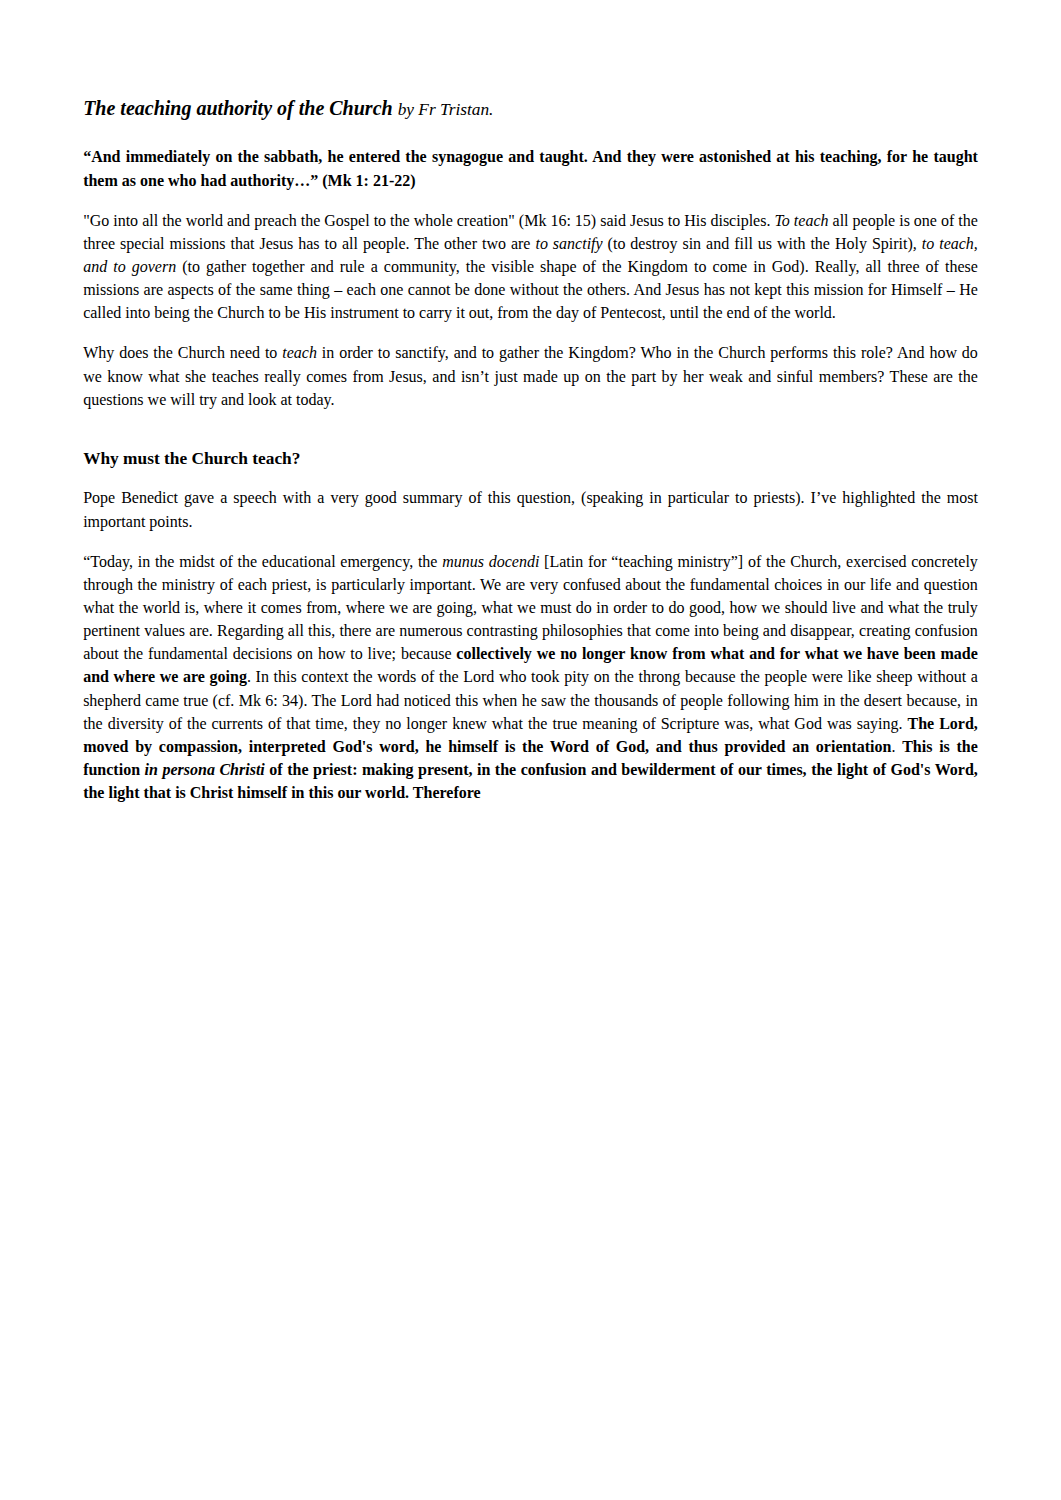The teaching authority of the Church by Fr Tristan.
“And immediately on the sabbath, he entered the synagogue and taught. And they were astonished at his teaching, for he taught them as one who had authority…” (Mk 1: 21-22)
"Go into all the world and preach the Gospel to the whole creation" (Mk 16: 15) said Jesus to His disciples. To teach all people is one of the three special missions that Jesus has to all people. The other two are to sanctify (to destroy sin and fill us with the Holy Spirit), to teach, and to govern (to gather together and rule a community, the visible shape of the Kingdom to come in God). Really, all three of these missions are aspects of the same thing – each one cannot be done without the others. And Jesus has not kept this mission for Himself – He called into being the Church to be His instrument to carry it out, from the day of Pentecost, until the end of the world.
Why does the Church need to teach in order to sanctify, and to gather the Kingdom? Who in the Church performs this role? And how do we know what she teaches really comes from Jesus, and isn’t just made up on the part by her weak and sinful members? These are the questions we will try and look at today.
Why must the Church teach?
Pope Benedict gave a speech with a very good summary of this question, (speaking in particular to priests). I’ve highlighted the most important points.
“Today, in the midst of the educational emergency, the munus docendi [Latin for “teaching ministry”] of the Church, exercised concretely through the ministry of each priest, is particularly important. We are very confused about the fundamental choices in our life and question what the world is, where it comes from, where we are going, what we must do in order to do good, how we should live and what the truly pertinent values are. Regarding all this, there are numerous contrasting philosophies that come into being and disappear, creating confusion about the fundamental decisions on how to live; because collectively we no longer know from what and for what we have been made and where we are going. In this context the words of the Lord who took pity on the throng because the people were like sheep without a shepherd came true (cf. Mk 6: 34). The Lord had noticed this when he saw the thousands of people following him in the desert because, in the diversity of the currents of that time, they no longer knew what the true meaning of Scripture was, what God was saying. The Lord, moved by compassion, interpreted God's word, he himself is the Word of God, and thus provided an orientation. This is the function in persona Christi of the priest: making present, in the confusion and bewilderment of our times, the light of God's Word, the light that is Christ himself in this our world. Therefore